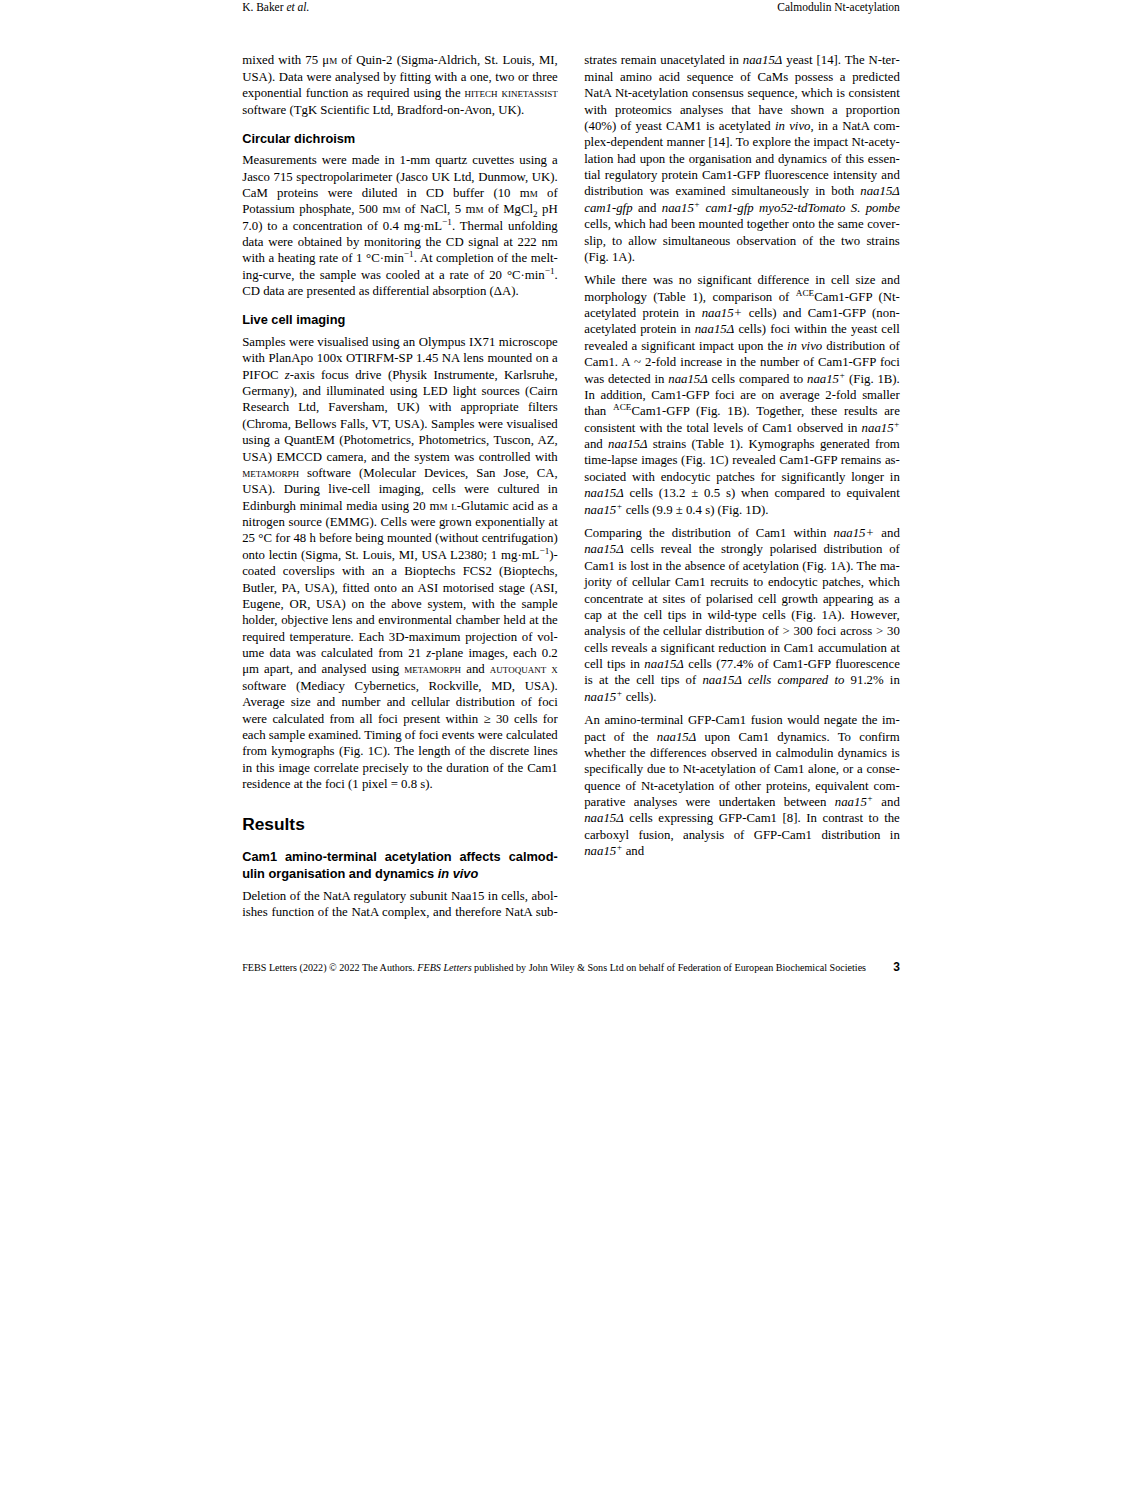K. Baker et al.
Calmodulin Nt-acetylation
mixed with 75 μm of Quin-2 (Sigma-Aldrich, St. Louis, MI, USA). Data were analysed by fitting with a one, two or three exponential function as required using the hitech kinetassist software (TgK Scientific Ltd, Bradford-on-Avon, UK).
Circular dichroism
Measurements were made in 1-mm quartz cuvettes using a Jasco 715 spectropolarimeter (Jasco UK Ltd, Dunmow, UK). CaM proteins were diluted in CD buffer (10 mm of Potassium phosphate, 500 mm of NaCl, 5 mm of MgCl2 pH 7.0) to a concentration of 0.4 mg·mL−1. Thermal unfolding data were obtained by monitoring the CD signal at 222 nm with a heating rate of 1 °C·min−1. At completion of the melting-curve, the sample was cooled at a rate of 20 °C·min−1. CD data are presented as differential absorption (ΔA).
Live cell imaging
Samples were visualised using an Olympus IX71 microscope with PlanApo 100x OTIRFM-SP 1.45 NA lens mounted on a PIFOC z-axis focus drive (Physik Instrumente, Karlsruhe, Germany), and illuminated using LED light sources (Cairn Research Ltd, Faversham, UK) with appropriate filters (Chroma, Bellows Falls, VT, USA). Samples were visualised using a QuantEM (Photometrics, Photometrics, Tuscon, AZ, USA) EMCCD camera, and the system was controlled with metamorph software (Molecular Devices, San Jose, CA, USA). During live-cell imaging, cells were cultured in Edinburgh minimal media using 20 mm l-Glutamic acid as a nitrogen source (EMMG). Cells were grown exponentially at 25 °C for 48 h before being mounted (without centrifugation) onto lectin (Sigma, St. Louis, MI, USA L2380; 1 mg·mL−1)-coated coverslips with an a Bioptechs FCS2 (Bioptechs, Butler, PA, USA), fitted onto an ASI motorised stage (ASI, Eugene, OR, USA) on the above system, with the sample holder, objective lens and environmental chamber held at the required temperature. Each 3D-maximum projection of volume data was calculated from 21 z-plane images, each 0.2 μm apart, and analysed using metamorph and autoquant x software (Mediacy Cybernetics, Rockville, MD, USA). Average size and number and cellular distribution of foci were calculated from all foci present within ≥ 30 cells for each sample examined. Timing of foci events were calculated from kymographs (Fig. 1C). The length of the discrete lines in this image correlate precisely to the duration of the Cam1 residence at the foci (1 pixel = 0.8 s).
Results
Cam1 amino-terminal acetylation affects calmodulin organisation and dynamics in vivo
Deletion of the NatA regulatory subunit Naa15 in cells, abolishes function of the NatA complex, and therefore NatA substrates remain unacetylated in naa15Δ yeast [14]. The N-terminal amino acid sequence of CaMs possess a predicted NatA Nt-acetylation consensus sequence, which is consistent with proteomics analyses that have shown a proportion (40%) of yeast CAM1 is acetylated in vivo, in a NatA complex-dependent manner [14]. To explore the impact Nt-acetylation had upon the organisation and dynamics of this essential regulatory protein Cam1-GFP fluorescence intensity and distribution was examined simultaneously in both naa15Δ cam1-gfp and naa15+ cam1-gfp myo52-tdTomato S. pombe cells, which had been mounted together onto the same coverslip, to allow simultaneous observation of the two strains (Fig. 1A).
While there was no significant difference in cell size and morphology (Table 1), comparison of ACECam1-GFP (Nt-acetylated protein in naa15+ cells) and Cam1-GFP (non-acetylated protein in naa15Δ cells) foci within the yeast cell revealed a significant impact upon the in vivo distribution of Cam1. A ~ 2-fold increase in the number of Cam1-GFP foci was detected in naa15Δ cells compared to naa15+ (Fig. 1B). In addition, Cam1-GFP foci are on average 2-fold smaller than ACECam1-GFP (Fig. 1B). Together, these results are consistent with the total levels of Cam1 observed in naa15+ and naa15Δ strains (Table 1). Kymographs generated from time-lapse images (Fig. 1C) revealed Cam1-GFP remains associated with endocytic patches for significantly longer in naa15Δ cells (13.2 ± 0.5 s) when compared to equivalent naa15+ cells (9.9 ± 0.4 s) (Fig. 1D).
Comparing the distribution of Cam1 within naa15+ and naa15Δ cells reveal the strongly polarised distribution of Cam1 is lost in the absence of acetylation (Fig. 1A). The majority of cellular Cam1 recruits to endocytic patches, which concentrate at sites of polarised cell growth appearing as a cap at the cell tips in wild-type cells (Fig. 1A). However, analysis of the cellular distribution of > 300 foci across > 30 cells reveals a significant reduction in Cam1 accumulation at cell tips in naa15Δ cells (77.4% of Cam1-GFP fluorescence is at the cell tips of naa15Δ cells compared to 91.2% in naa15+ cells).
An amino-terminal GFP-Cam1 fusion would negate the impact of the naa15Δ upon Cam1 dynamics. To confirm whether the differences observed in calmodulin dynamics is specifically due to Nt-acetylation of Cam1 alone, or a consequence of Nt-acetylation of other proteins, equivalent comparative analyses were undertaken between naa15+ and naa15Δ cells expressing GFP-Cam1 [8]. In contrast to the carboxyl fusion, analysis of GFP-Cam1 distribution in naa15+ and
FEBS Letters (2022) © 2022 The Authors. FEBS Letters published by John Wiley & Sons Ltd on behalf of Federation of European Biochemical Societies
3